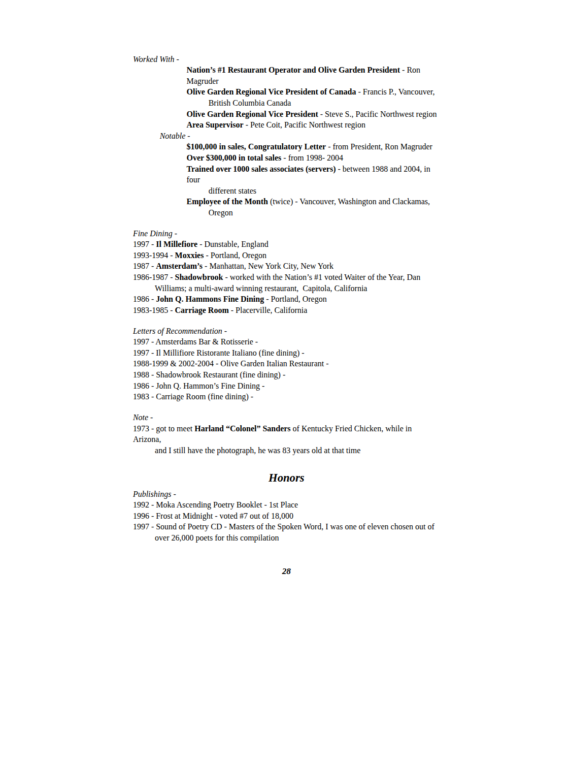Worked With -
Nation’s #1 Restaurant Operator and Olive Garden President - Ron Magruder
Olive Garden Regional Vice President of Canada - Francis P., Vancouver,
British Columbia Canada
Olive Garden Regional Vice President - Steve S., Pacific Northwest region
Area Supervisor - Pete Coit, Pacific Northwest region
Notable -
$100,000 in sales, Congratulatory Letter - from President, Ron Magruder
Over $300,000 in total sales - from 1998- 2004
Trained over 1000 sales associates (servers) - between 1988 and 2004, in four
different states
Employee of the Month (twice) - Vancouver, Washington and Clackamas,
Oregon
Fine Dining -
1997 - Il Millefiore - Dunstable, England
1993-1994 - Moxxies - Portland, Oregon
1987 - Amsterdam’s - Manhattan, New York City, New York
1986-1987 - Shadowbrook - worked with the Nation’s #1 voted Waiter of the Year, Dan
Williams; a multi-award winning restaurant, Capitola, California
1986 - John Q. Hammons Fine Dining - Portland, Oregon
1983-1985 - Carriage Room - Placerville, California
Letters of Recommendation -
1997 - Amsterdams Bar & Rotisserie -
1997 - Il Millifiore Ristorante Italiano (fine dining) -
1988-1999 & 2002-2004 - Olive Garden Italian Restaurant -
1988 - Shadowbrook Restaurant (fine dining) -
1986 - John Q. Hammon’s Fine Dining -
1983 - Carriage Room (fine dining) -
Note -
1973 - got to meet Harland “Colonel” Sanders of Kentucky Fried Chicken, while in Arizona,
and I still have the photograph, he was 83 years old at that time
Honors
Publishings -
1992 - Moka Ascending Poetry Booklet - 1st Place
1996 - Frost at Midnight - voted #7 out of 18,000
1997 - Sound of Poetry CD - Masters of the Spoken Word, I was one of eleven chosen out of
over 26,000 poets for this compilation
28